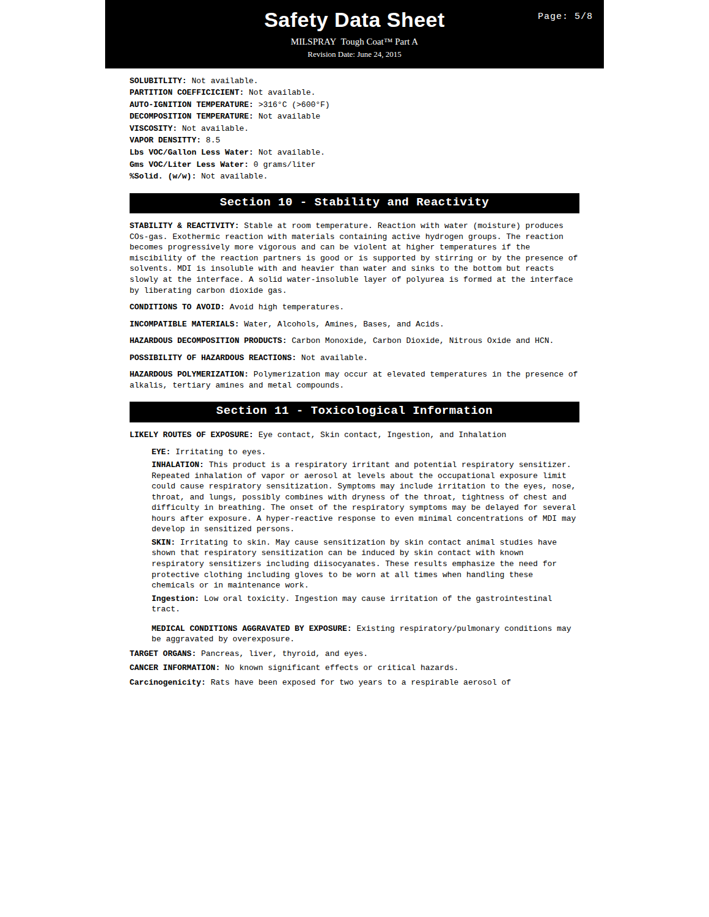Page: 5/8
Safety Data Sheet
MILSPRAY Tough Coat™ Part A
Revision Date: June 24, 2015
SOLUBITLITY: Not available.
PARTITION COEFFICICIENT: Not available.
AUTO-IGNITION TEMPERATURE: >316°C (>600°F)
DECOMPOSITION TEMPERATURE: Not available
VISCOSITY: Not available.
VAPOR DENSITTY: 8.5
Lbs VOC/Gallon Less Water: Not available.
Gms VOC/Liter Less Water: 0 grams/liter
%Solid. (w/w): Not available.
Section 10 - Stability and Reactivity
STABILITY & REACTIVITY: Stable at room temperature. Reaction with water (moisture) produces COs-gas. Exothermic reaction with materials containing active hydrogen groups. The reaction becomes progressively more vigorous and can be violent at higher temperatures if the miscibility of the reaction partners is good or is supported by stirring or by the presence of solvents. MDI is insoluble with and heavier than water and sinks to the bottom but reacts slowly at the interface. A solid water-insoluble layer of polyurea is formed at the interface by liberating carbon dioxide gas.
CONDITIONS TO AVOID: Avoid high temperatures.
INCOMPATIBLE MATERIALS: Water, Alcohols, Amines, Bases, and Acids.
HAZARDOUS DECOMPOSITION PRODUCTS: Carbon Monoxide, Carbon Dioxide, Nitrous Oxide and HCN.
POSSIBILITY OF HAZARDOUS REACTIONS: Not available.
HAZARDOUS POLYMERIZATION: Polymerization may occur at elevated temperatures in the presence of alkalis, tertiary amines and metal compounds.
Section 11 - Toxicological Information
LIKELY ROUTES OF EXPOSURE: Eye contact, Skin contact, Ingestion, and Inhalation
EYE: Irritating to eyes.
INHALATION: This product is a respiratory irritant and potential respiratory sensitizer. Repeated inhalation of vapor or aerosol at levels about the occupational exposure limit could cause respiratory sensitization. Symptoms may include irritation to the eyes, nose, throat, and lungs, possibly combines with dryness of the throat, tightness of chest and difficulty in breathing. The onset of the respiratory symptoms may be delayed for several hours after exposure. A hyper-reactive response to even minimal concentrations of MDI may develop in sensitized persons.
SKIN: Irritating to skin. May cause sensitization by skin contact animal studies have shown that respiratory sensitization can be induced by skin contact with known respiratory sensitizers including diisocyanates. These results emphasize the need for protective clothing including gloves to be worn at all times when handling these chemicals or in maintenance work.
Ingestion: Low oral toxicity. Ingestion may cause irritation of the gastrointestinal tract.
MEDICAL CONDITIONS AGGRAVATED BY EXPOSURE: Existing respiratory/pulmonary conditions may be aggravated by overexposure.
TARGET ORGANS: Pancreas, liver, thyroid, and eyes.
CANCER INFORMATION: No known significant effects or critical hazards.
Carcinogenicity: Rats have been exposed for two years to a respirable aerosol of